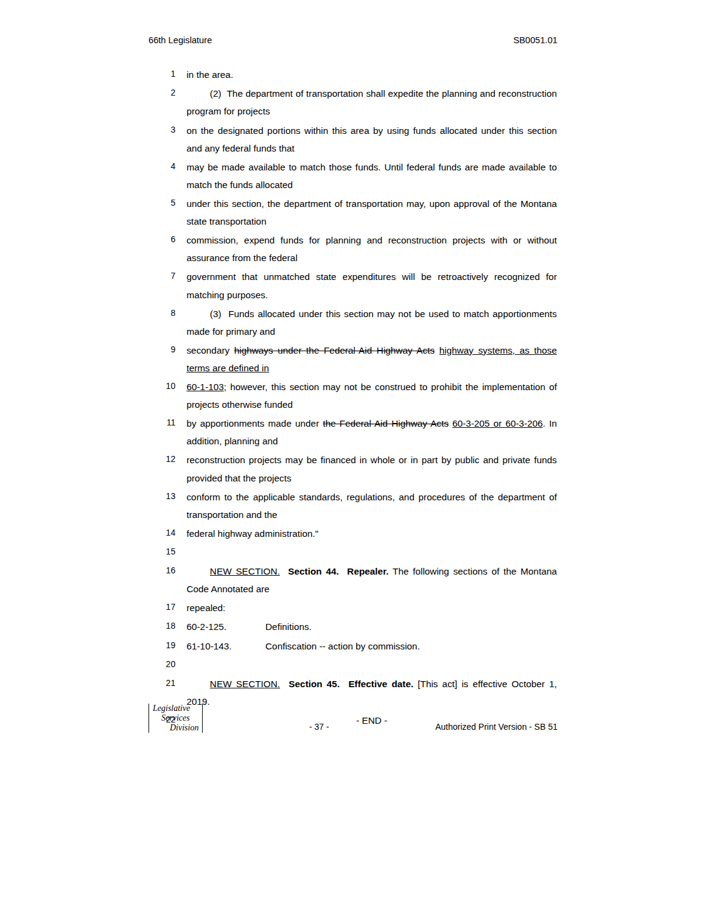66th Legislature
SB0051.01
| 1 | in the area. |
| 2 | (2) The department of transportation shall expedite the planning and reconstruction program for projects |
| 3 | on the designated portions within this area by using funds allocated under this section and any federal funds that |
| 4 | may be made available to match those funds. Until federal funds are made available to match the funds allocated |
| 5 | under this section, the department of transportation may, upon approval of the Montana state transportation |
| 6 | commission, expend funds for planning and reconstruction projects with or without assurance from the federal |
| 7 | government that unmatched state expenditures will be retroactively recognized for matching purposes. |
| 8 | (3) Funds allocated under this section may not be used to match apportionments made for primary and |
| 9 | secondary highways under the Federal-Aid Highway Acts highway systems, as those terms are defined in |
| 10 | 60-1-103 ; however, this section may not be construed to prohibit the implementation of projects otherwise funded |
| 11 | by apportionments made under the Federal-Aid Highway Acts 60-3-205 or 60-3-206 . In addition, planning and |
| 12 | reconstruction projects may be financed in whole or in part by public and private funds provided that the projects |
| 13 | conform to the applicable standards, regulations, and procedures of the department of transportation and the |
| 14 | federal highway administration." |
| 15 | |
| 16 | NEW SECTION. Section 44. Repealer. The following sections of the Montana Code Annotated are |
| 17 | repealed: |
| 18 | 60-2-125. Definitions. |
| 19 | 61-10-143. Confiscation -- action by commission. |
| 20 | |
| 21 | NEW SECTION. Section 45. Effective date. [This act] is effective October 1, 2019. |
| 22 | - END - |
Legislative Services Division
- 37 -
Authorized Print Version - SB 51